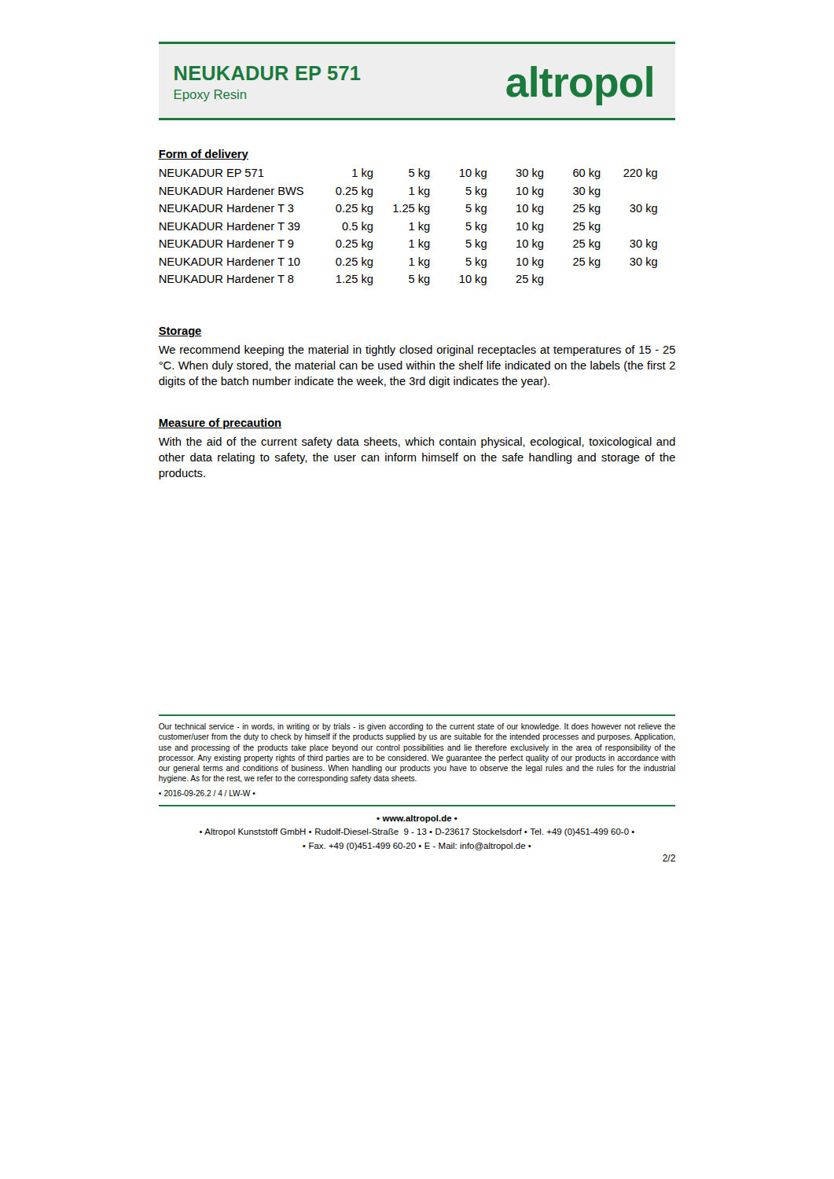NEUKADUR EP 571
Epoxy Resin
altropol
Form of delivery
| NEUKADUR EP 571 | 1 kg | 5 kg | 10 kg | 30 kg | 60 kg | 220 kg |
| NEUKADUR Hardener BWS | 0.25 kg | 1 kg | 5 kg | 10 kg | 30 kg | |
| NEUKADUR Hardener T 3 | 0.25 kg | 1.25 kg | 5 kg | 10 kg | 25 kg | 30 kg |
| NEUKADUR Hardener T 39 | 0.5 kg | 1 kg | 5 kg | 10 kg | 25 kg | |
| NEUKADUR Hardener T 9 | 0.25 kg | 1 kg | 5 kg | 10 kg | 25 kg | 30 kg |
| NEUKADUR Hardener T 10 | 0.25 kg | 1 kg | 5 kg | 10 kg | 25 kg | 30 kg |
| NEUKADUR Hardener T 8 | 1.25 kg | 5 kg | 10 kg | 25 kg | | |
Storage
We recommend keeping the material in tightly closed original receptacles at temperatures of 15 - 25 °C. When duly stored, the material can be used within the shelf life indicated on the labels (the first 2 digits of the batch number indicate the week, the 3rd digit indicates the year).
Measure of precaution
With the aid of the current safety data sheets, which contain physical, ecological, toxicological and other data relating to safety, the user can inform himself on the safe handling and storage of the products.
Our technical service - in words, in writing or by trials - is given according to the current state of our knowledge. It does however not relieve the customer/user from the duty to check by himself if the products supplied by us are suitable for the intended processes and purposes. Application, use and processing of the products take place beyond our control possibilities and lie therefore exclusively in the area of responsibility of the processor. Any existing property rights of third parties are to be considered. We guarantee the perfect quality of our products in accordance with our general terms and conditions of business. When handling our products you have to observe the legal rules and the rules for the industrial hygiene. As for the rest, we refer to the corresponding safety data sheets.
• 2016-09-26.2 / 4 / LW-W •
• www.altropol.de •
• Altropol Kunststoff GmbH • Rudolf-Diesel-Straße 9 - 13 • D-23617 Stockelsdorf • Tel. +49 (0)451-499 60-0 •
• Fax. +49 (0)451-499 60-20 • E - Mail: info@altropol.de •
2/2